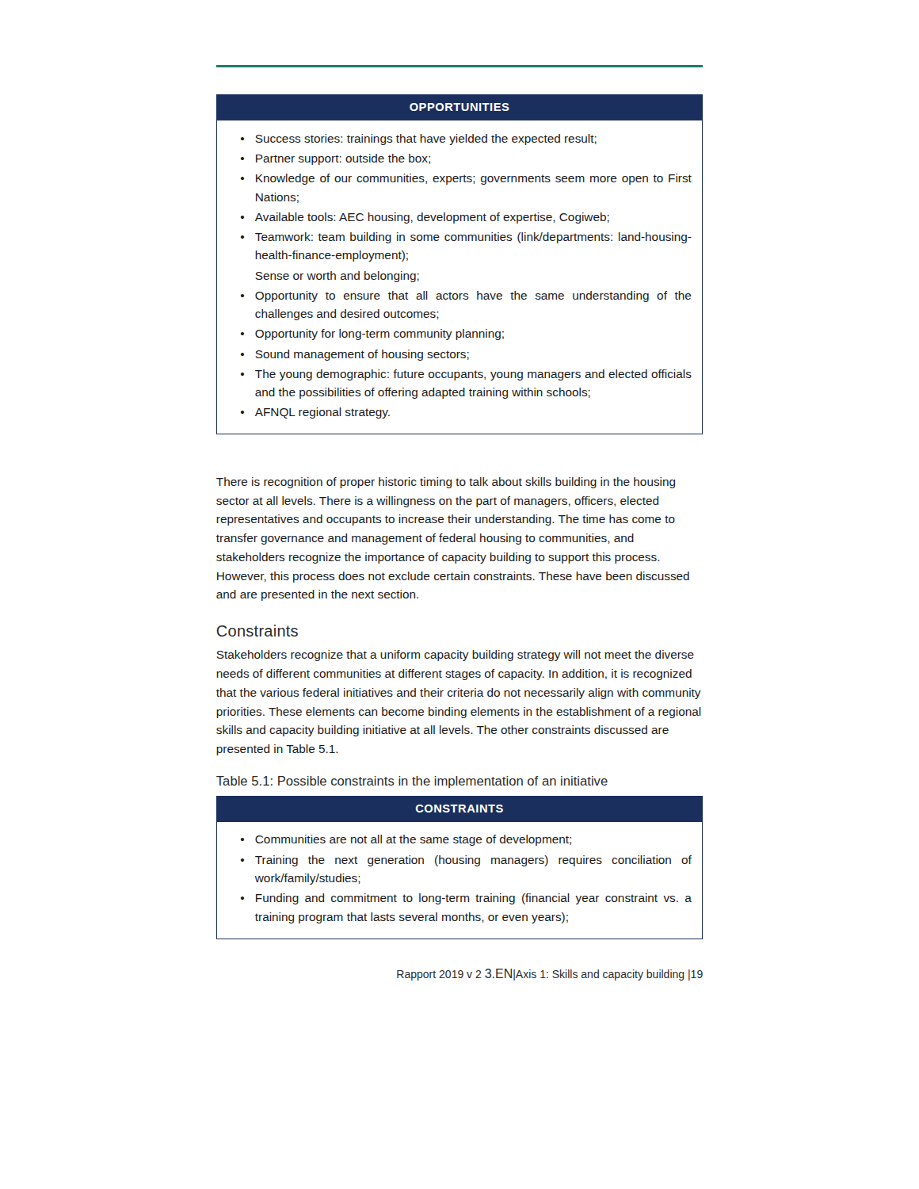| OPPORTUNITIES |
| --- |
| Success stories: trainings that have yielded the expected result; Partner support: outside the box; Knowledge of our communities, experts; governments seem more open to First Nations; Available tools: AEC housing, development of expertise, Cogiweb; Teamwork: team building in some communities (link/departments: land-housing-health-finance-employment); Sense or worth and belonging; Opportunity to ensure that all actors have the same understanding of the challenges and desired outcomes; Opportunity for long-term community planning; Sound management of housing sectors; The young demographic: future occupants, young managers and elected officials and the possibilities of offering adapted training within schools; AFNQL regional strategy. |
There is recognition of proper historic timing to talk about skills building in the housing sector at all levels. There is a willingness on the part of managers, officers, elected representatives and occupants to increase their understanding. The time has come to transfer governance and management of federal housing to communities, and stakeholders recognize the importance of capacity building to support this process. However, this process does not exclude certain constraints. These have been discussed and are presented in the next section.
Constraints
Stakeholders recognize that a uniform capacity building strategy will not meet the diverse needs of different communities at different stages of capacity. In addition, it is recognized that the various federal initiatives and their criteria do not necessarily align with community priorities. These elements can become binding elements in the establishment of a regional skills and capacity building initiative at all levels. The other constraints discussed are presented in Table 5.1.
Table 5.1: Possible constraints in the implementation of an initiative
| CONSTRAINTS |
| --- |
| Communities are not all at the same stage of development; Training the next generation (housing managers) requires conciliation of work/family/studies; Funding and commitment to long-term training (financial year constraint vs. a training program that lasts several months, or even years); |
Rapport 2019 v 2 3.EN|Axis 1: Skills and capacity building |19